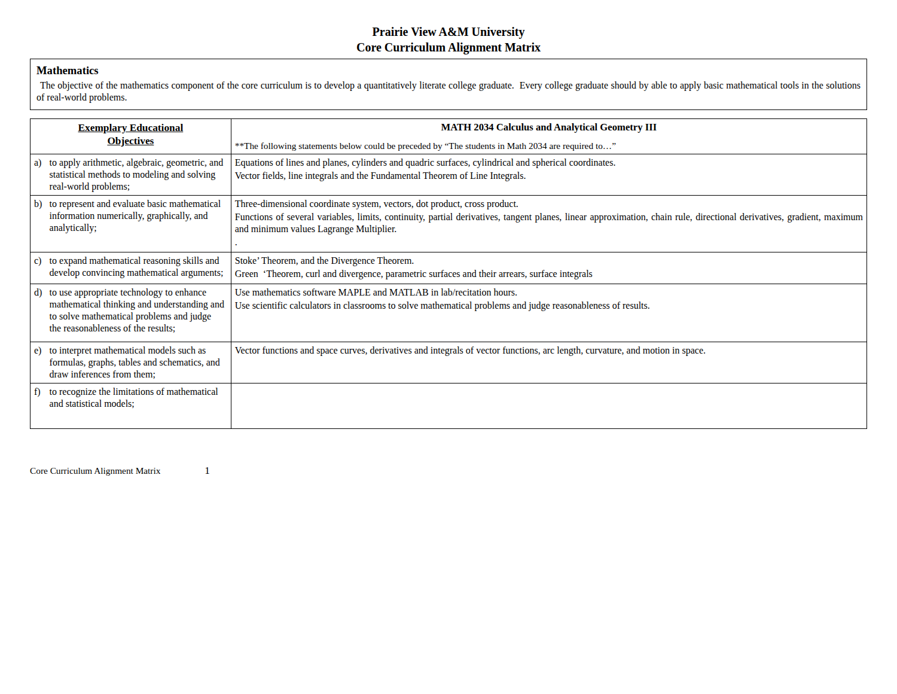Prairie View A&M University
Core Curriculum Alignment Matrix
Mathematics
The objective of the mathematics component of the core curriculum is to develop a quantitatively literate college graduate. Every college graduate should by able to apply basic mathematical tools in the solutions of real-world problems.
| Exemplary Educational Objectives | MATH 2034 Calculus and Analytical Geometry III **The following statements below could be preceded by “The students in Math 2034 are required to…” |
| --- | --- |
| a) to apply arithmetic, algebraic, geometric, and statistical methods to modeling and solving real-world problems; | Equations of lines and planes, cylinders and quadric surfaces, cylindrical and spherical coordinates. Vector fields, line integrals and the Fundamental Theorem of Line Integrals. |
| b) to represent and evaluate basic mathematical information numerically, graphically, and analytically; | Three-dimensional coordinate system, vectors, dot product, cross product. Functions of several variables, limits, continuity, partial derivatives, tangent planes, linear approximation, chain rule, directional derivatives, gradient, maximum and minimum values Lagrange Multiplier. . |
| c) to expand mathematical reasoning skills and develop convincing mathematical arguments; | Stoke’ Theorem, and the Divergence Theorem. Green ‘Theorem, curl and divergence, parametric surfaces and their arrears, surface integrals |
| d) to use appropriate technology to enhance mathematical thinking and understanding and to solve mathematical problems and judge the reasonableness of the results; | Use mathematics software MAPLE and MATLAB in lab/recitation hours. Use scientific calculators in classrooms to solve mathematical problems and judge reasonableness of results. |
| e) to interpret mathematical models such as formulas, graphs, tables and schematics, and draw inferences from them; | Vector functions and space curves, derivatives and integrals of vector functions, arc length, curvature, and motion in space. |
| f) to recognize the limitations of mathematical and statistical models; | |
Core Curriculum Alignment Matrix 1